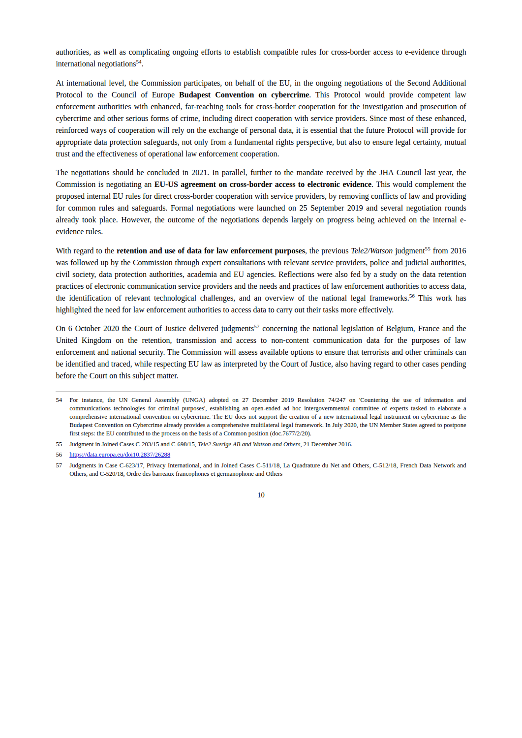authorities, as well as complicating ongoing efforts to establish compatible rules for cross-border access to e-evidence through international negotiations54.
At international level, the Commission participates, on behalf of the EU, in the ongoing negotiations of the Second Additional Protocol to the Council of Europe Budapest Convention on cybercrime. This Protocol would provide competent law enforcement authorities with enhanced, far-reaching tools for cross-border cooperation for the investigation and prosecution of cybercrime and other serious forms of crime, including direct cooperation with service providers. Since most of these enhanced, reinforced ways of cooperation will rely on the exchange of personal data, it is essential that the future Protocol will provide for appropriate data protection safeguards, not only from a fundamental rights perspective, but also to ensure legal certainty, mutual trust and the effectiveness of operational law enforcement cooperation.
The negotiations should be concluded in 2021. In parallel, further to the mandate received by the JHA Council last year, the Commission is negotiating an EU-US agreement on cross-border access to electronic evidence. This would complement the proposed internal EU rules for direct cross-border cooperation with service providers, by removing conflicts of law and providing for common rules and safeguards. Formal negotiations were launched on 25 September 2019 and several negotiation rounds already took place. However, the outcome of the negotiations depends largely on progress being achieved on the internal e-evidence rules.
With regard to the retention and use of data for law enforcement purposes, the previous Tele2/Watson judgment55 from 2016 was followed up by the Commission through expert consultations with relevant service providers, police and judicial authorities, civil society, data protection authorities, academia and EU agencies. Reflections were also fed by a study on the data retention practices of electronic communication service providers and the needs and practices of law enforcement authorities to access data, the identification of relevant technological challenges, and an overview of the national legal frameworks.56 This work has highlighted the need for law enforcement authorities to access data to carry out their tasks more effectively.
On 6 October 2020 the Court of Justice delivered judgments57 concerning the national legislation of Belgium, France and the United Kingdom on the retention, transmission and access to non-content communication data for the purposes of law enforcement and national security. The Commission will assess available options to ensure that terrorists and other criminals can be identified and traced, while respecting EU law as interpreted by the Court of Justice, also having regard to other cases pending before the Court on this subject matter.
54
For instance, the UN General Assembly (UNGA) adopted on 27 December 2019 Resolution 74/247 on 'Countering the use of information and communications technologies for criminal purposes', establishing an open-ended ad hoc intergovernmental committee of experts tasked to elaborate a comprehensive international convention on cybercrime. The EU does not support the creation of a new international legal instrument on cybercrime as the Budapest Convention on Cybercrime already provides a comprehensive multilateral legal framework. In July 2020, the UN Member States agreed to postpone first steps: the EU contributed to the process on the basis of a Common position (doc.7677/2/20).
55
Judgment in Joined Cases C-203/15 and C-698/15, Tele2 Sverige AB and Watson and Others, 21 December 2016.
56
https://data.europa.eu/doi10.2837/26288
57
Judgments in Case C-623/17, Privacy International, and in Joined Cases C-511/18, La Quadrature du Net and Others, C-512/18, French Data Network and Others, and C-520/18, Ordre des barreaux francophones et germanophone and Others
10